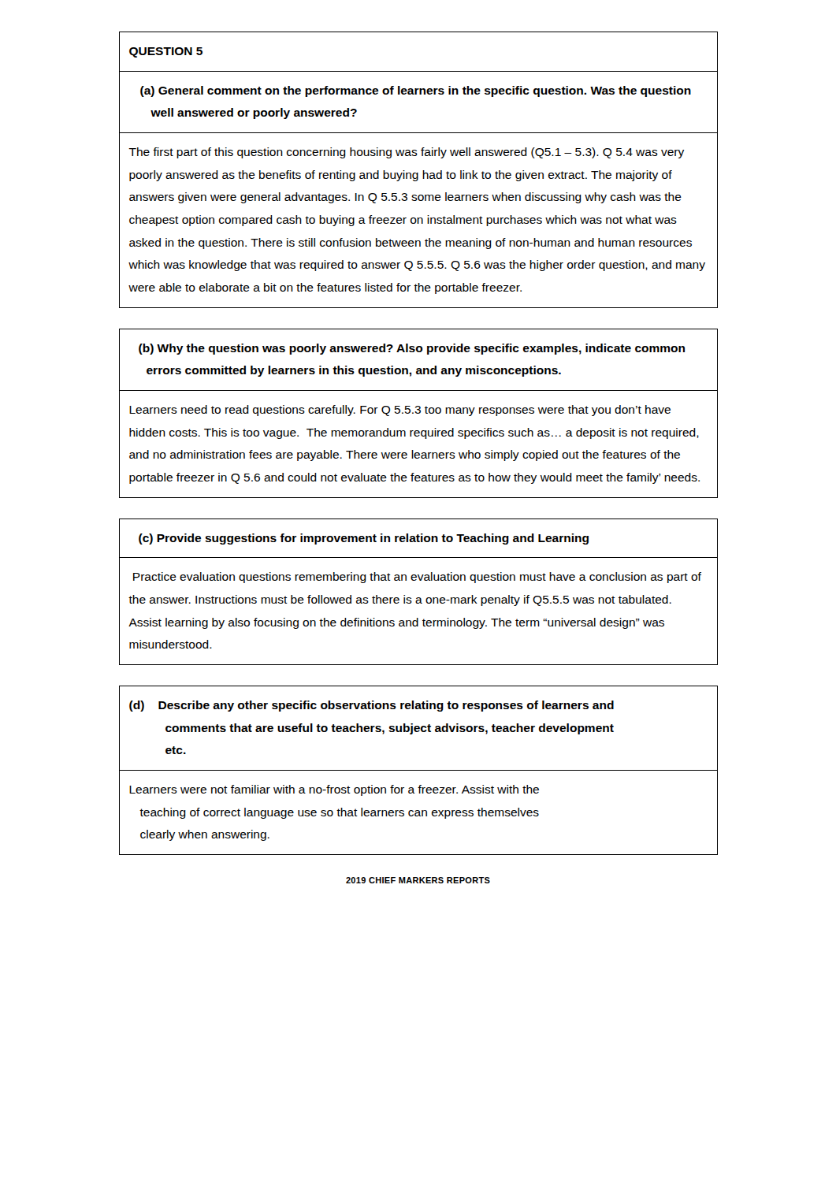| QUESTION 5 |
| (a) General comment on the performance of learners in the specific question. Was the question well answered or poorly answered? |
| The first part of this question concerning housing was fairly well answered (Q5.1 – 5.3). Q 5.4 was very poorly answered as the benefits of renting and buying had to link to the given extract. The majority of answers given were general advantages. In Q 5.5.3 some learners when discussing why cash was the cheapest option compared cash to buying a freezer on instalment purchases which was not what was asked in the question. There is still confusion between the meaning of non-human and human resources which was knowledge that was required to answer Q 5.5.5. Q 5.6 was the higher order question, and many were able to elaborate a bit on the features listed for the portable freezer. |
| (b) Why the question was poorly answered? Also provide specific examples, indicate common errors committed by learners in this question, and any misconceptions. |
| Learners need to read questions carefully. For Q 5.5.3 too many responses were that you don’t have hidden costs. This is too vague. The memorandum required specifics such as… a deposit is not required, and no administration fees are payable. There were learners who simply copied out the features of the portable freezer in Q 5.6 and could not evaluate the features as to how they would meet the family’ needs. |
| (c) Provide suggestions for improvement in relation to Teaching and Learning |
| Practice evaluation questions remembering that an evaluation question must have a conclusion as part of the answer. Instructions must be followed as there is a one-mark penalty if Q5.5.5 was not tabulated. Assist learning by also focusing on the definitions and terminology. The term “universal design” was misunderstood. |
| (d) Describe any other specific observations relating to responses of learners and comments that are useful to teachers, subject advisors, teacher development etc. |
| Learners were not familiar with a no-frost option for a freezer. Assist with the teaching of correct language use so that learners can express themselves clearly when answering. |
2019 CHIEF MARKERS REPORTS